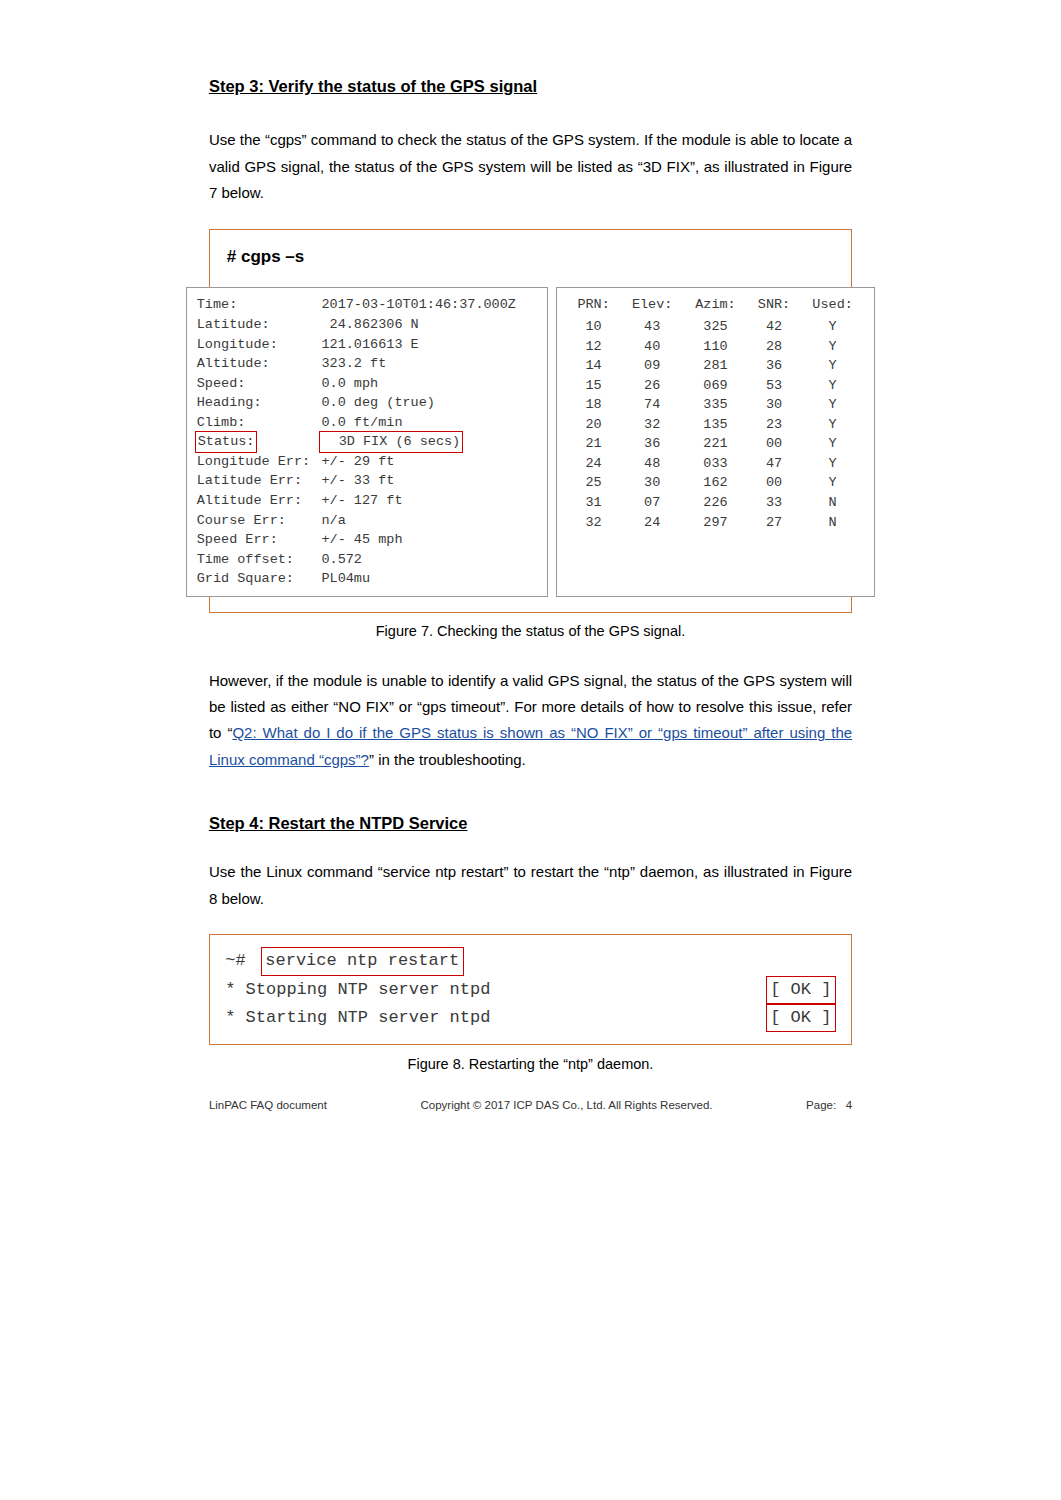Step 3: Verify the status of the GPS signal
Use the “cgps” command to check the status of the GPS system. If the module is able to locate a valid GPS signal, the status of the GPS system will be listed as “3D FIX”, as illustrated in Figure 7 below.
# cgps –s
| Time: | 2017-03-10T01:46:37.000Z |
| Latitude: | 24.862306 N |
| Longitude: | 121.016613 E |
| Altitude: | 323.2 ft |
| Speed: | 0.0 mph |
| Heading: | 0.0 deg (true) |
| Climb: | 0.0 ft/min |
| Status: | 3D FIX (6 secs) |
| Longitude Err: | +/- 29 ft |
| Latitude Err: | +/- 33 ft |
| Altitude Err: | +/- 127 ft |
| Course Err: | n/a |
| Speed Err: | +/- 45 mph |
| Time offset: | 0.572 |
| Grid Square: | PL04mu |
| PRN: | Elev: | Azim: | SNR: | Used: |
| --- | --- | --- | --- | --- |
| 10 | 43 | 325 | 42 | Y |
| 12 | 40 | 110 | 28 | Y |
| 14 | 09 | 281 | 36 | Y |
| 15 | 26 | 069 | 53 | Y |
| 18 | 74 | 335 | 30 | Y |
| 20 | 32 | 135 | 23 | Y |
| 21 | 36 | 221 | 00 | Y |
| 24 | 48 | 033 | 47 | Y |
| 25 | 30 | 162 | 00 | Y |
| 31 | 07 | 226 | 33 | N |
| 32 | 24 | 297 | 27 | N |
Figure 7. Checking the status of the GPS signal.
However, if the module is unable to identify a valid GPS signal, the status of the GPS system will be listed as either “NO FIX” or “gps timeout”. For more details of how to resolve this issue, refer to “Q2: What do I do if the GPS status is shown as “NO FIX” or “gps timeout” after using the Linux command “cgps”?” in the troubleshooting.
Step 4: Restart the NTPD Service
Use the Linux command “service ntp restart” to restart the “ntp” daemon, as illustrated in Figure 8 below.
~# service ntp restart
* Stopping NTP server ntpd [ OK ]
* Starting NTP server ntpd [ OK ]
Figure 8. Restarting the “ntp” daemon.
LinPAC FAQ document Copyright © 2017 ICP DAS Co., Ltd. All Rights Reserved. Page: 4